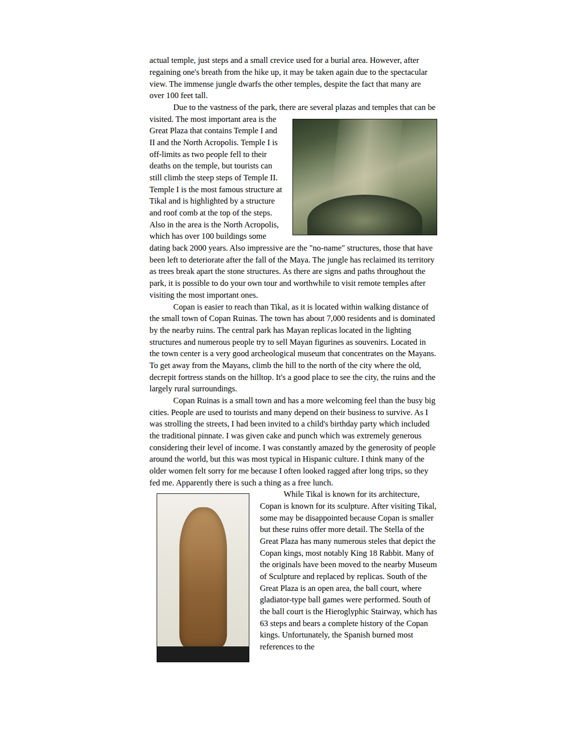actual temple, just steps and a small crevice used for a burial area. However, after regaining one's breath from the hike up, it may be taken again due to the spectacular view. The immense jungle dwarfs the other temples, despite the fact that many are over 100 feet tall.
Due to the vastness of the park, there are several plazas and temples that can be
visited. The most important area is the Great Plaza that contains Temple I and II and the North Acropolis. Temple I is off-limits as two people fell to their deaths on the temple, but tourists can still climb the steep steps of Temple II. Temple I is the most famous structure at Tikal and is highlighted by a structure and roof comb at the top of the steps. Also in the area is the North Acropolis, which has over 100 buildings some dating back 2000 years. Also impressive are the "no-name" structures, those that have been left to deteriorate after the fall of the Maya. The jungle has reclaimed its territory as trees break apart the stone structures. As there are signs and paths throughout the park, it is possible to do your own tour and worthwhile to visit remote temples after visiting the most important ones.
Copan is easier to reach than Tikal, as it is located within walking distance of the small town of Copan Ruinas. The town has about 7,000 residents and is dominated by the nearby ruins. The central park has Mayan replicas located in the lighting structures and numerous people try to sell Mayan figurines as souvenirs. Located in the town center is a very good archeological museum that concentrates on the Mayans. To get away from the Mayans, climb the hill to the north of the city where the old, decrepit fortress stands on the hilltop. It's a good place to see the city, the ruins and the largely rural surroundings.
Copan Ruinas is a small town and has a more welcoming feel than the busy big cities. People are used to tourists and many depend on their business to survive. As I was strolling the streets, I had been invited to a child's birthday party which included the traditional pinnate. I was given cake and punch which was extremely generous considering their level of income. I was constantly amazed by the generosity of people around the world, but this was most typical in Hispanic culture. I think many of the older women felt sorry for me because I often looked ragged after long trips, so they fed me. Apparently there is such a thing as a free lunch.
While Tikal is known for its architecture, Copan is known for its sculpture. After visiting Tikal, some may be disappointed because Copan is smaller but these ruins offer more detail. The Stella of the Great Plaza has many numerous steles that depict the Copan kings, most notably King 18 Rabbit. Many of the originals have been moved to the nearby Museum of Sculpture and replaced by replicas. South of the Great Plaza is an open area, the ball court, where gladiator-type ball games were performed. South of the ball court is the Hieroglyphic Stairway, which has 63 steps and bears a complete history of the Copan kings. Unfortunately, the Spanish burned most references to the